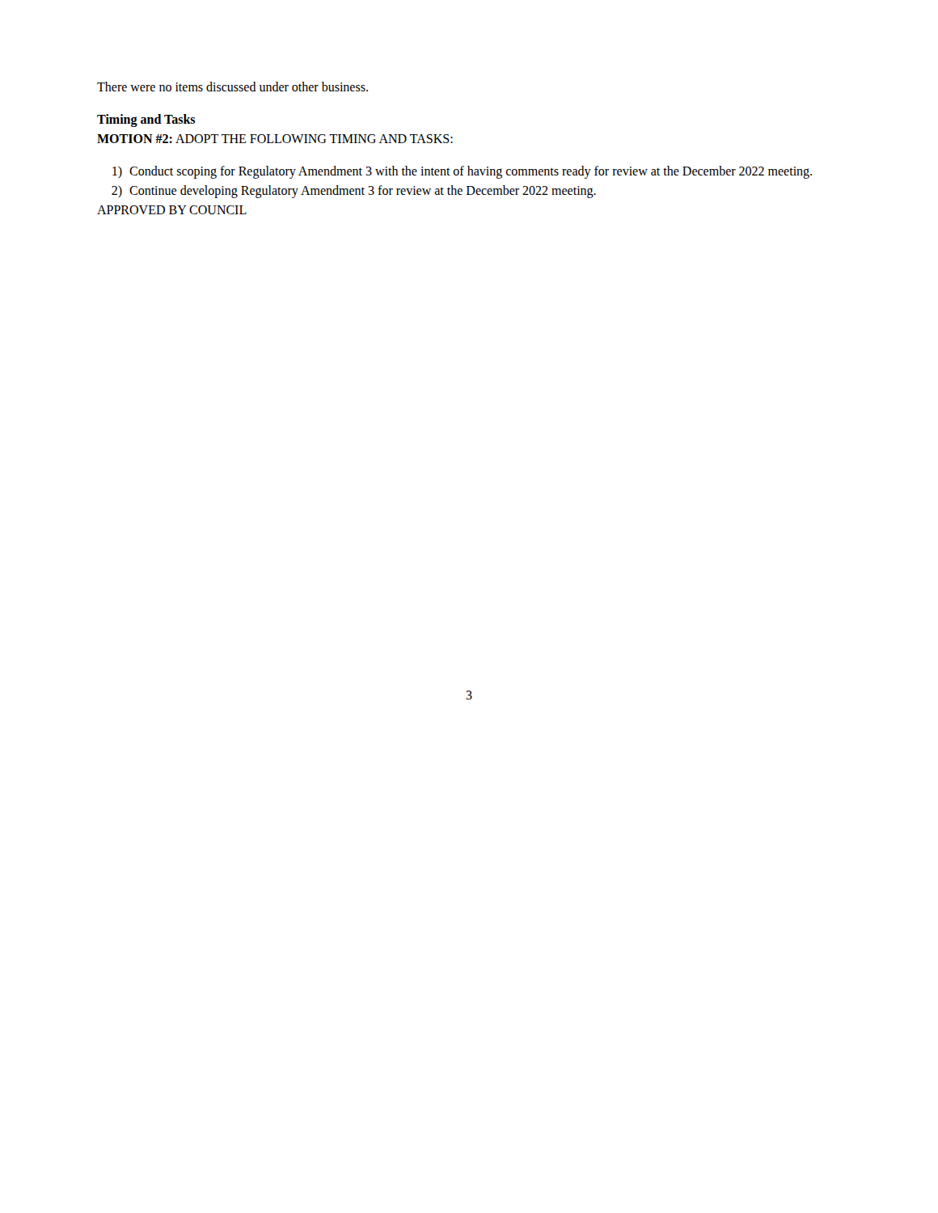There were no items discussed under other business.
Timing and Tasks
MOTION #2: ADOPT THE FOLLOWING TIMING AND TASKS:
Conduct scoping for Regulatory Amendment 3 with the intent of having comments ready for review at the December 2022 meeting.
Continue developing Regulatory Amendment 3 for review at the December 2022 meeting.
APPROVED BY COUNCIL
3